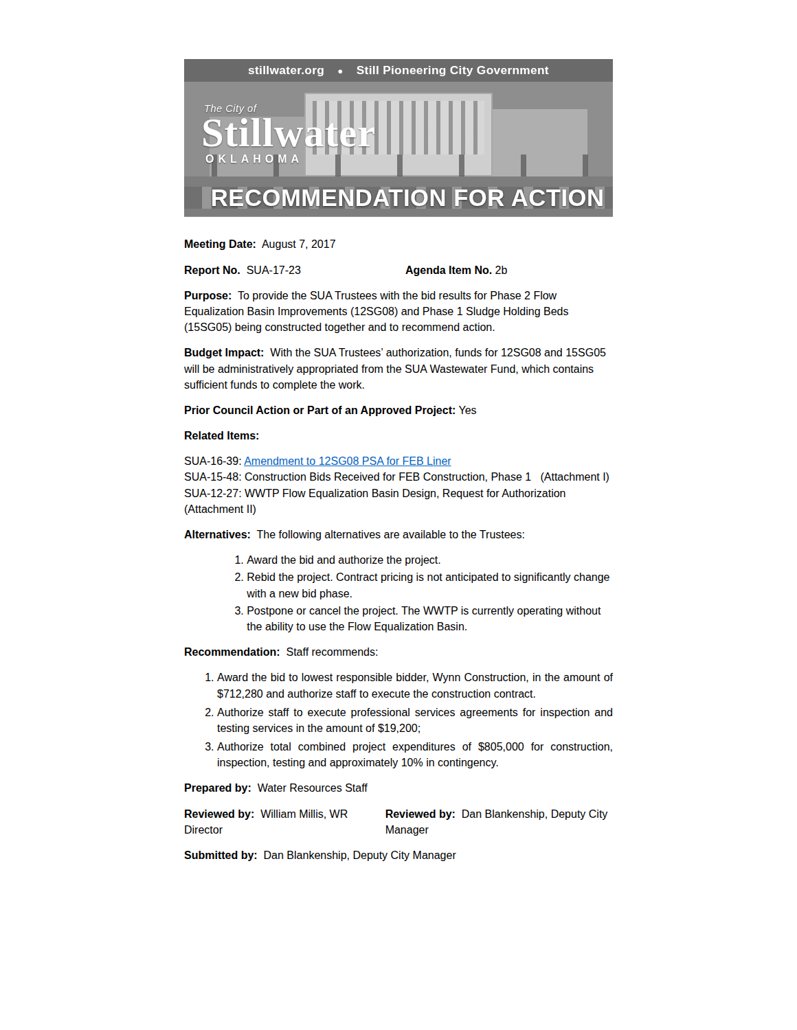stillwater.org ● Still Pioneering City Government
The City of
Stillwater
OKLAHOMA
RECOMMENDATION FOR ACTION
Meeting Date: August 7, 2017
Report No. SUA-17-23
Agenda Item No. 2b
Purpose: To provide the SUA Trustees with the bid results for Phase 2 Flow Equalization Basin Improvements (12SG08) and Phase 1 Sludge Holding Beds (15SG05) being constructed together and to recommend action.
Budget Impact: With the SUA Trustees’ authorization, funds for 12SG08 and 15SG05 will be administratively appropriated from the SUA Wastewater Fund, which contains sufficient funds to complete the work.
Prior Council Action or Part of an Approved Project: Yes
Related Items:
SUA-16-39: Amendment to 12SG08 PSA for FEB Liner
SUA-15-48: Construction Bids Received for FEB Construction, Phase 1 (Attachment I)
SUA-12-27: WWTP Flow Equalization Basin Design, Request for Authorization (Attachment II)
Alternatives: The following alternatives are available to the Trustees:
Award the bid and authorize the project.
Rebid the project. Contract pricing is not anticipated to significantly change with a new bid phase.
Postpone or cancel the project. The WWTP is currently operating without the ability to use the Flow Equalization Basin.
Recommendation: Staff recommends:
Award the bid to lowest responsible bidder, Wynn Construction, in the amount of $712,280 and authorize staff to execute the construction contract.
Authorize staff to execute professional services agreements for inspection and testing services in the amount of $19,200;
Authorize total combined project expenditures of $805,000 for construction, inspection, testing and approximately 10% in contingency.
Prepared by: Water Resources Staff
Reviewed by: William Millis, WR Director
Reviewed by: Dan Blankenship, Deputy City Manager
Submitted by: Dan Blankenship, Deputy City Manager